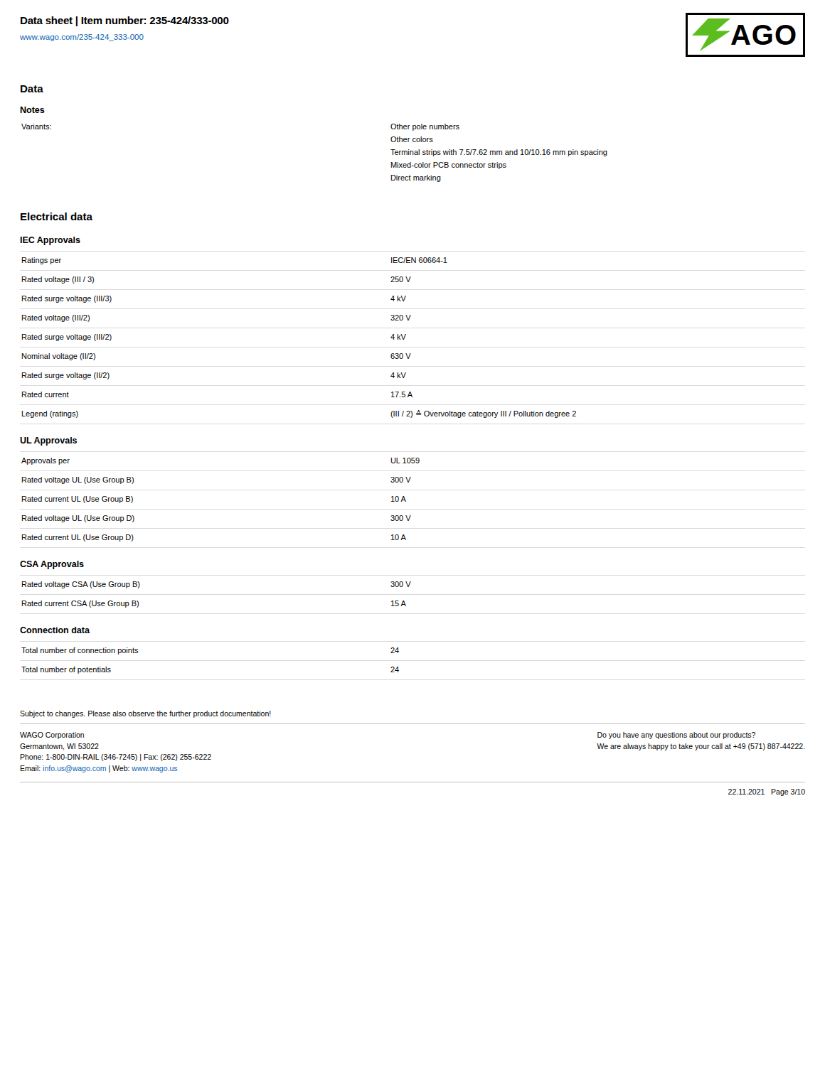Data sheet | Item number: 235-424/333-000
www.wago.com/235-424_333-000
AGO
Data
Notes
| Variants: | Other pole numbers |
| | Other colors |
| | Terminal strips with 7.5/7.62 mm and 10/10.16 mm pin spacing |
| | Mixed-color PCB connector strips |
| | Direct marking |
Electrical data
IEC Approvals
| Ratings per | IEC/EN 60664-1 |
| Rated voltage (III / 3) | 250 V |
| Rated surge voltage (III/3) | 4 kV |
| Rated voltage (III/2) | 320 V |
| Rated surge voltage (III/2) | 4 kV |
| Nominal voltage (II/2) | 630 V |
| Rated surge voltage (II/2) | 4 kV |
| Rated current | 17.5 A |
| Legend (ratings) | (III / 2) ≙ Overvoltage category III / Pollution degree 2 |
UL Approvals
| Approvals per | UL 1059 |
| Rated voltage UL (Use Group B) | 300 V |
| Rated current UL (Use Group B) | 10 A |
| Rated voltage UL (Use Group D) | 300 V |
| Rated current UL (Use Group D) | 10 A |
CSA Approvals
| Rated voltage CSA (Use Group B) | 300 V |
| Rated current CSA (Use Group B) | 15 A |
Connection data
| Total number of connection points | 24 |
| Total number of potentials | 24 |
Subject to changes. Please also observe the further product documentation!
WAGO Corporation
Germantown, WI 53022
Phone: 1-800-DIN-RAIL (346-7245) | Fax: (262) 255-6222
Email: info.us@wago.com | Web: www.wago.us
Do you have any questions about our products?
We are always happy to take your call at +49 (571) 887-44222.
22.11.2021 Page 3/10